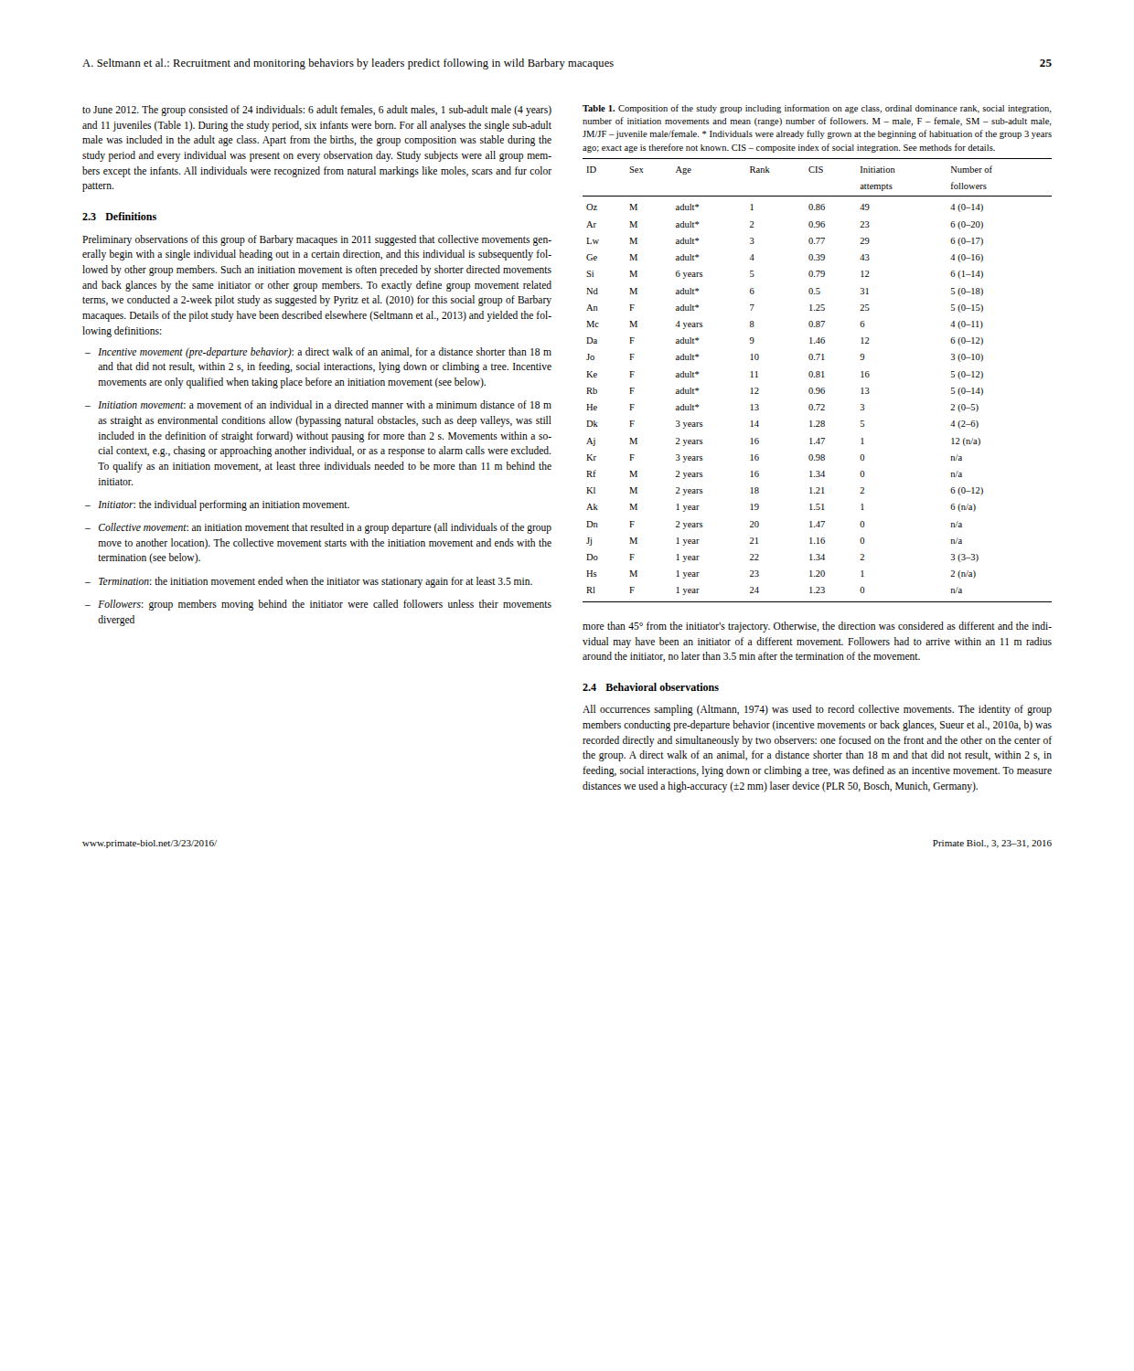A. Seltmann et al.: Recruitment and monitoring behaviors by leaders predict following in wild Barbary macaques 25
to June 2012. The group consisted of 24 individuals: 6 adult females, 6 adult males, 1 sub-adult male (4 years) and 11 juveniles (Table 1). During the study period, six infants were born. For all analyses the single sub-adult male was included in the adult age class. Apart from the births, the group composition was stable during the study period and every individual was present on every observation day. Study subjects were all group members except the infants. All individuals were recognized from natural markings like moles, scars and fur color pattern.
2.3 Definitions
Preliminary observations of this group of Barbary macaques in 2011 suggested that collective movements generally begin with a single individual heading out in a certain direction, and this individual is subsequently followed by other group members. Such an initiation movement is often preceded by shorter directed movements and back glances by the same initiator or other group members. To exactly define group movement related terms, we conducted a 2-week pilot study as suggested by Pyritz et al. (2010) for this social group of Barbary macaques. Details of the pilot study have been described elsewhere (Seltmann et al., 2013) and yielded the following definitions:
Incentive movement (pre-departure behavior): a direct walk of an animal, for a distance shorter than 18 m and that did not result, within 2 s, in feeding, social interactions, lying down or climbing a tree. Incentive movements are only qualified when taking place before an initiation movement (see below).
Initiation movement: a movement of an individual in a directed manner with a minimum distance of 18 m as straight as environmental conditions allow (bypassing natural obstacles, such as deep valleys, was still included in the definition of straight forward) without pausing for more than 2 s. Movements within a social context, e.g., chasing or approaching another individual, or as a response to alarm calls were excluded. To qualify as an initiation movement, at least three individuals needed to be more than 11 m behind the initiator.
Initiator: the individual performing an initiation movement.
Collective movement: an initiation movement that resulted in a group departure (all individuals of the group move to another location). The collective movement starts with the initiation movement and ends with the termination (see below).
Termination: the initiation movement ended when the initiator was stationary again for at least 3.5 min.
Followers: group members moving behind the initiator were called followers unless their movements diverged
Table 1. Composition of the study group including information on age class, ordinal dominance rank, social integration, number of initiation movements and mean (range) number of followers. M – male, F – female, SM – sub-adult male, JM/JF – juvenile male/female. * Individuals were already fully grown at the beginning of habituation of the group 3 years ago; exact age is therefore not known. CIS – composite index of social integration. See methods for details.
| ID | Sex | Age | Rank | CIS | Initiation | Number of |
| --- | --- | --- | --- | --- | --- | --- |
| | | | | | attempts | followers |
| Oz | M | adult* | 1 | 0.86 | 49 | 4 (0–14) |
| Ar | M | adult* | 2 | 0.96 | 23 | 6 (0–20) |
| Lw | M | adult* | 3 | 0.77 | 29 | 6 (0–17) |
| Ge | M | adult* | 4 | 0.39 | 43 | 4 (0–16) |
| Si | M | 6 years | 5 | 0.79 | 12 | 6 (1–14) |
| Nd | M | adult* | 6 | 0.5 | 31 | 5 (0–18) |
| An | F | adult* | 7 | 1.25 | 25 | 5 (0–15) |
| Mc | M | 4 years | 8 | 0.87 | 6 | 4 (0–11) |
| Da | F | adult* | 9 | 1.46 | 12 | 6 (0–12) |
| Jo | F | adult* | 10 | 0.71 | 9 | 3 (0–10) |
| Ke | F | adult* | 11 | 0.81 | 16 | 5 (0–12) |
| Rb | F | adult* | 12 | 0.96 | 13 | 5 (0–14) |
| He | F | adult* | 13 | 0.72 | 3 | 2 (0–5) |
| Dk | F | 3 years | 14 | 1.28 | 5 | 4 (2–6) |
| Aj | M | 2 years | 16 | 1.47 | 1 | 12 (n/a) |
| Kr | F | 3 years | 16 | 0.98 | 0 | n/a |
| Rf | M | 2 years | 16 | 1.34 | 0 | n/a |
| Kl | M | 2 years | 18 | 1.21 | 2 | 6 (0–12) |
| Ak | M | 1 year | 19 | 1.51 | 1 | 6 (n/a) |
| Dn | F | 2 years | 20 | 1.47 | 0 | n/a |
| Jj | M | 1 year | 21 | 1.16 | 0 | n/a |
| Do | F | 1 year | 22 | 1.34 | 2 | 3 (3–3) |
| Hs | M | 1 year | 23 | 1.20 | 1 | 2 (n/a) |
| Rl | F | 1 year | 24 | 1.23 | 0 | n/a |
more than 45° from the initiator's trajectory. Otherwise, the direction was considered as different and the individual may have been an initiator of a different movement. Followers had to arrive within an 11 m radius around the initiator, no later than 3.5 min after the termination of the movement.
2.4 Behavioral observations
All occurrences sampling (Altmann, 1974) was used to record collective movements. The identity of group members conducting pre-departure behavior (incentive movements or back glances, Sueur et al., 2010a, b) was recorded directly and simultaneously by two observers: one focused on the front and the other on the center of the group. A direct walk of an animal, for a distance shorter than 18 m and that did not result, within 2 s, in feeding, social interactions, lying down or climbing a tree, was defined as an incentive movement. To measure distances we used a high-accuracy (±2 mm) laser device (PLR 50, Bosch, Munich, Germany).
www.primate-biol.net/3/23/2016/
Primate Biol., 3, 23–31, 2016